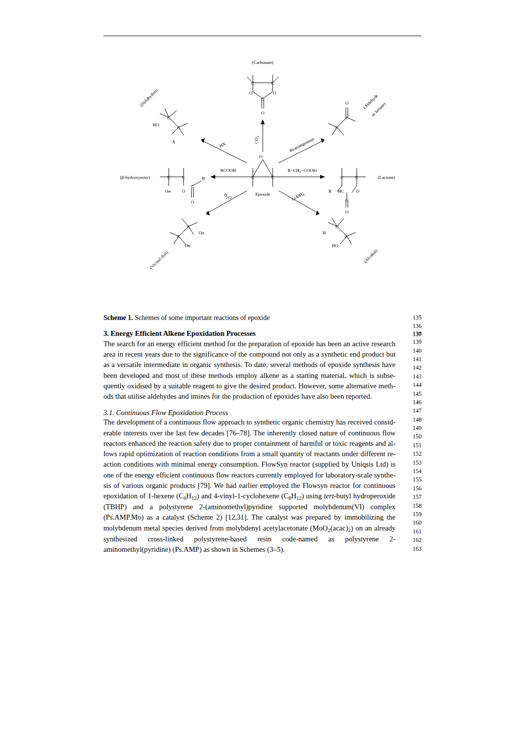O C C Epoxide C C O O C O (Carbonate) CO2 C C HO X (Halohydrin) HX C C O (Aldehyde or ketone) Rearrangement C C OH O C R O (β-hydroxyester) RCOOH C C HC O C O R (Lactone) R−CH2−COOEt C C OH OH (Vicinal diol) H2O C C H HO (Alcohol) LiAlH4
135
136
137
Scheme 1. Schemes of some important reactions of epoxide
138
139
140
141
142
143
144
145
146
147
148
149
150
151
152
153
154
155
156
157
158
159
160
161
162
163
3. Energy Efficient Alkene Epoxidation Processes
The search for an energy efficient method for the preparation of epoxide has been an active research area in recent years due to the significance of the compound not only as a synthetic end product but as a versatile intermediate in organic synthesis. To date, several methods of epoxide synthesis have been developed and most of these methods employ alkene as a starting material, which is subsequently oxidised by a suitable reagent to give the desired product. However, some alternative methods that utilise aldehydes and imines for the production of epoxides have also been reported.
3.1. Continuous Flow Epoxidation Process
The development of a continuous flow approach to synthetic organic chemistry has received considerable interests over the last few decades [76–78]. The inherently closed nature of continuous flow reactors enhanced the reaction safety due to proper containment of harmful or toxic reagents and allows rapid optimization of reaction conditions from a small quantity of reactants under different reaction conditions with minimal energy consumption. FlowSyn reactor (supplied by Uniqsis Ltd) is one of the energy efficient continuous flow reactors currently employed for laboratory-scale synthesis of various organic products [79]. We had earlier employed the Flowsyn reactor for continuous epoxidation of 1-hexene (C6H12) and 4-vinyl-1-cyclohexene (C8H12) using tert-butyl hydroperoxide (TBHP) and a polystyrene 2-(aminomethyl)pyridine supported molybdenum(VI) complex (Ps.AMP.Mo) as a catalyst (Scheme 2) [12,31]. The catalyst was prepared by immobilizing the molybdenum metal species derived from molybdenyl acetylacetonate (MoO2(acac)2) on an already synthesized cross-linked polystyrene-based resin code-named as polystyrene 2-aminomethyl(pyridine) (Ps.AMP) as shown in Schemes (3–5).